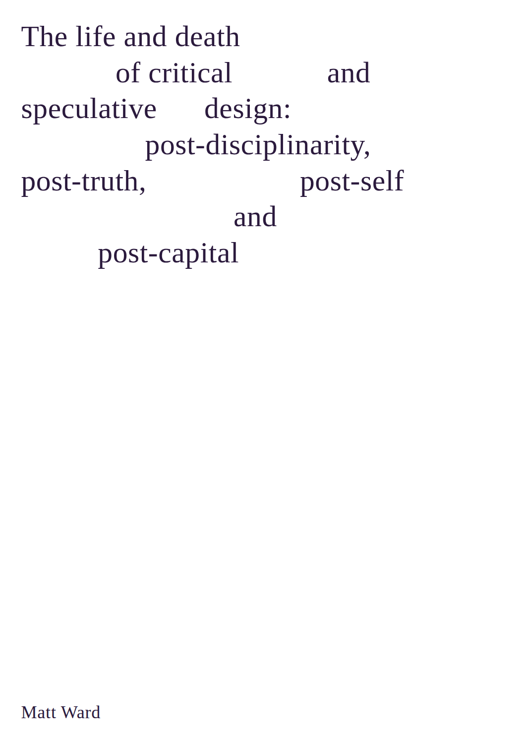The life and death of critical and speculative design: post-disciplinarity, post-truth, post-self and post-capital
Matt Ward